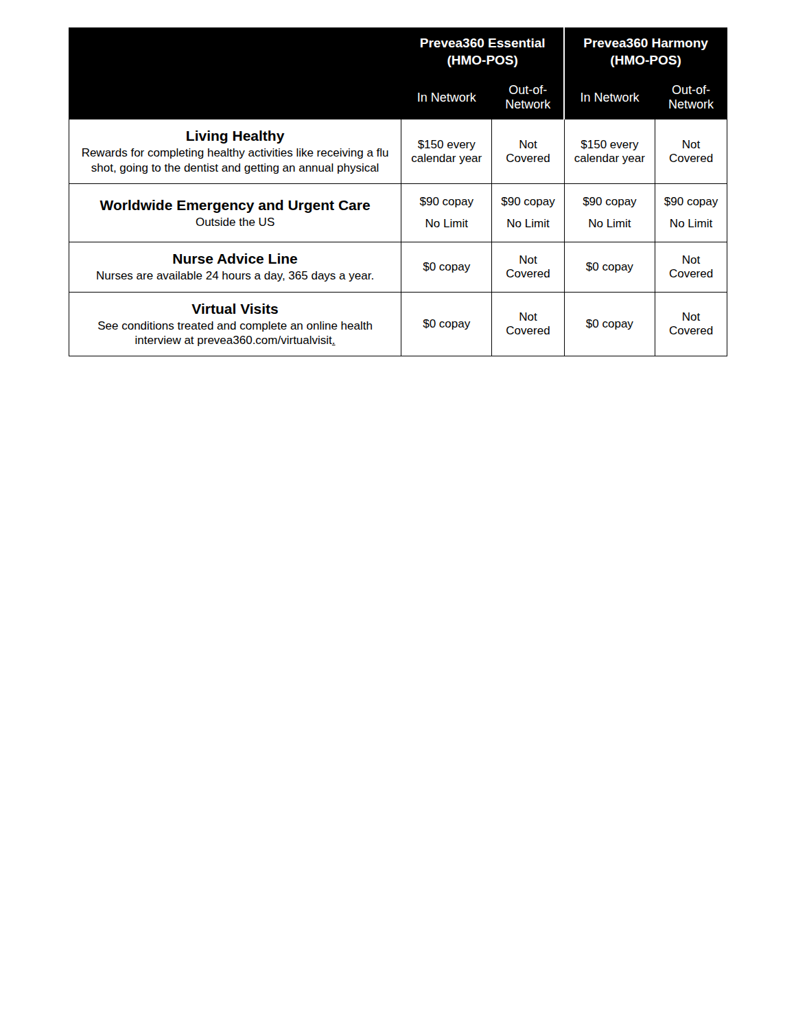| | Prevea360 Essential (HMO-POS) | Prevea360 Harmony (HMO-POS) |
| --- | --- | --- |
| In Network | Out-of-Network | In Network | Out-of-Network |
| Living Healthy Rewards for completing healthy activities like receiving a flu shot, going to the dentist and getting an annual physical | $150 every calendar year | Not Covered | $150 every calendar year | Not Covered |
| Worldwide Emergency and Urgent Care Outside the US | $90 copay No Limit | $90 copay No Limit | $90 copay No Limit | $90 copay No Limit |
| Nurse Advice Line Nurses are available 24 hours a day, 365 days a year. | $0 copay | Not Covered | $0 copay | Not Covered |
| Virtual Visits See conditions treated and complete an online health interview at prevea360.com/virtualvisit . | $0 copay | Not Covered | $0 copay | Not Covered |